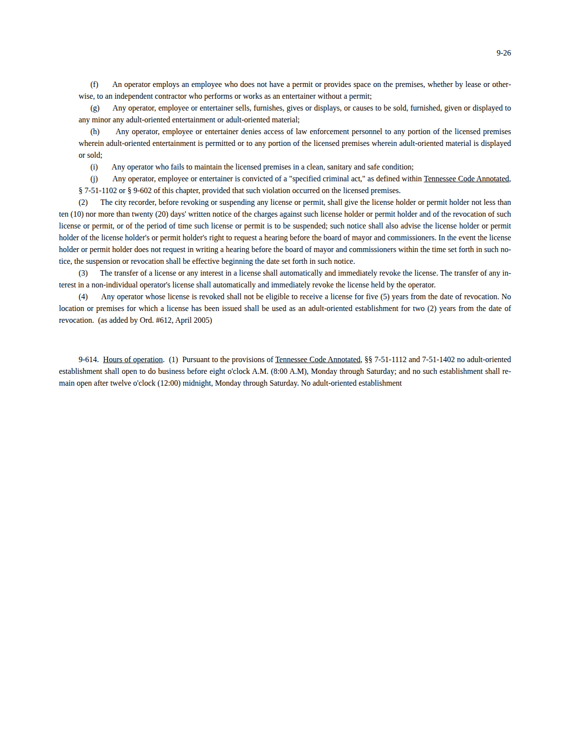9-26
(f) An operator employs an employee who does not have a permit or provides space on the premises, whether by lease or otherwise, to an independent contractor who performs or works as an entertainer without a permit;
(g) Any operator, employee or entertainer sells, furnishes, gives or displays, or causes to be sold, furnished, given or displayed to any minor any adult-oriented entertainment or adult-oriented material;
(h) Any operator, employee or entertainer denies access of law enforcement personnel to any portion of the licensed premises wherein adult-oriented entertainment is permitted or to any portion of the licensed premises wherein adult-oriented material is displayed or sold;
(i) Any operator who fails to maintain the licensed premises in a clean, sanitary and safe condition;
(j) Any operator, employee or entertainer is convicted of a "specified criminal act," as defined within Tennessee Code Annotated, § 7-51-1102 or § 9-602 of this chapter, provided that such violation occurred on the licensed premises.
(2) The city recorder, before revoking or suspending any license or permit, shall give the license holder or permit holder not less than ten (10) nor more than twenty (20) days' written notice of the charges against such license holder or permit holder and of the revocation of such license or permit, or of the period of time such license or permit is to be suspended; such notice shall also advise the license holder or permit holder of the license holder's or permit holder's right to request a hearing before the board of mayor and commissioners. In the event the license holder or permit holder does not request in writing a hearing before the board of mayor and commissioners within the time set forth in such notice, the suspension or revocation shall be effective beginning the date set forth in such notice.
(3) The transfer of a license or any interest in a license shall automatically and immediately revoke the license. The transfer of any interest in a non-individual operator's license shall automatically and immediately revoke the license held by the operator.
(4) Any operator whose license is revoked shall not be eligible to receive a license for five (5) years from the date of revocation. No location or premises for which a license has been issued shall be used as an adult-oriented establishment for two (2) years from the date of revocation. (as added by Ord. #612, April 2005)
9-614. Hours of operation. (1) Pursuant to the provisions of Tennessee Code Annotated, §§ 7-51-1112 and 7-51-1402 no adult-oriented establishment shall open to do business before eight o'clock A.M. (8:00 A.M), Monday through Saturday; and no such establishment shall remain open after twelve o'clock (12:00) midnight, Monday through Saturday. No adult-oriented establishment